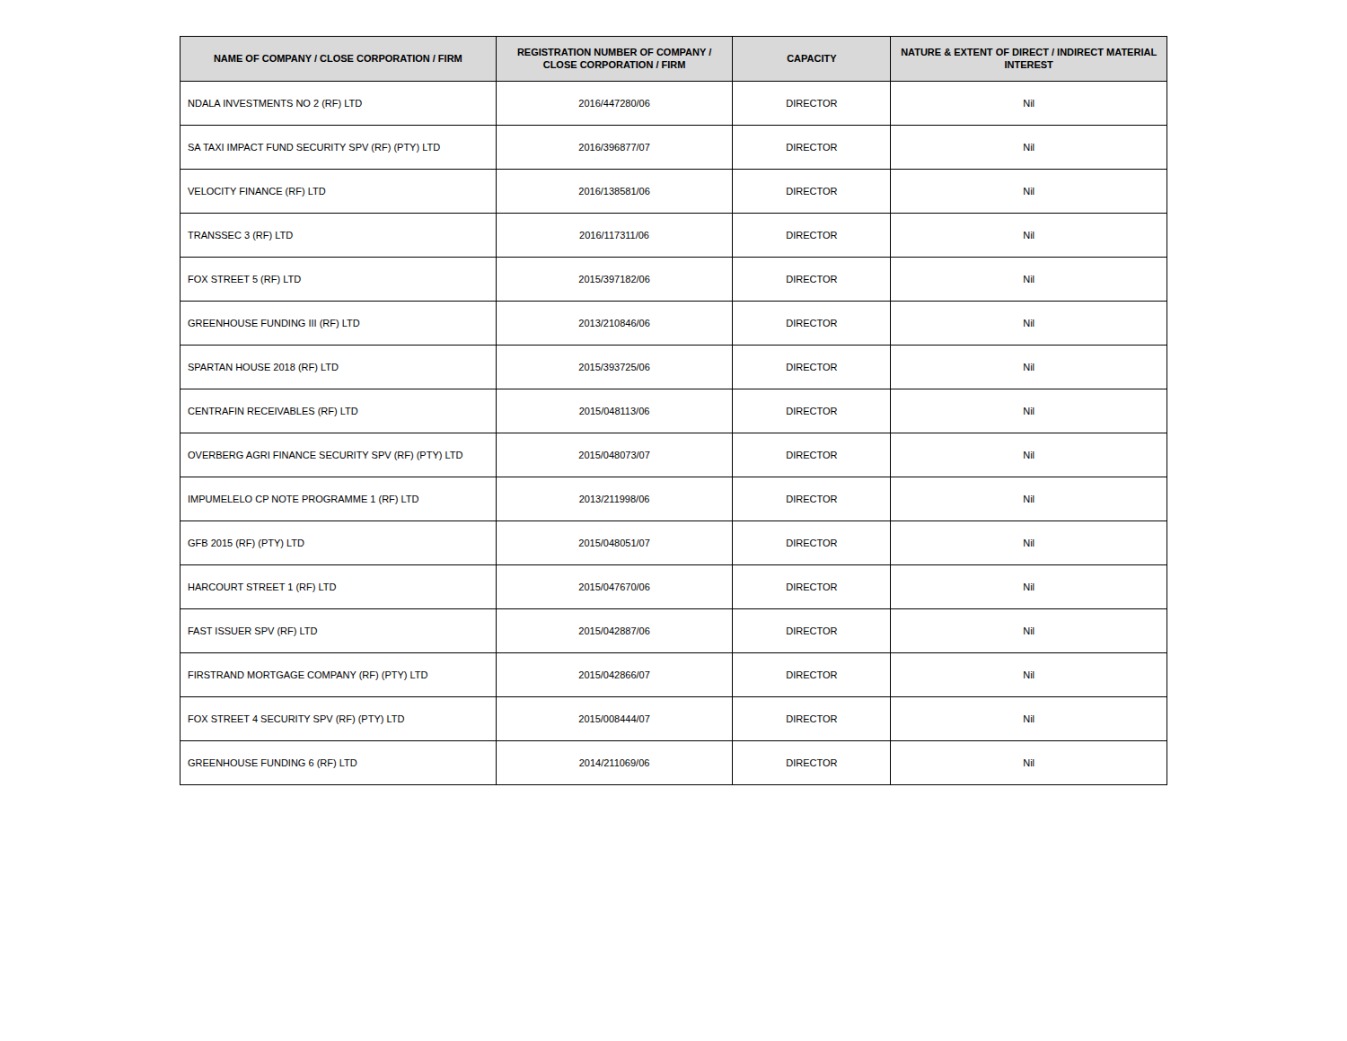| NAME OF COMPANY / CLOSE CORPORATION / FIRM | REGISTRATION NUMBER OF COMPANY / CLOSE CORPORATION / FIRM | CAPACITY | NATURE & EXTENT OF DIRECT / INDIRECT MATERIAL INTEREST |
| --- | --- | --- | --- |
| NDALA INVESTMENTS NO 2 (RF) LTD | 2016/447280/06 | DIRECTOR | Nil |
| SA TAXI IMPACT FUND SECURITY SPV (RF) (PTY) LTD | 2016/396877/07 | DIRECTOR | Nil |
| VELOCITY FINANCE (RF) LTD | 2016/138581/06 | DIRECTOR | Nil |
| TRANSSEC 3 (RF) LTD | 2016/117311/06 | DIRECTOR | Nil |
| FOX STREET 5 (RF) LTD | 2015/397182/06 | DIRECTOR | Nil |
| GREENHOUSE FUNDING III (RF) LTD | 2013/210846/06 | DIRECTOR | Nil |
| SPARTAN HOUSE 2018 (RF) LTD | 2015/393725/06 | DIRECTOR | Nil |
| CENTRAFIN RECEIVABLES (RF) LTD | 2015/048113/06 | DIRECTOR | Nil |
| OVERBERG AGRI FINANCE SECURITY SPV (RF) (PTY) LTD | 2015/048073/07 | DIRECTOR | Nil |
| IMPUMELELO CP NOTE PROGRAMME 1 (RF) LTD | 2013/211998/06 | DIRECTOR | Nil |
| GFB 2015 (RF) (PTY) LTD | 2015/048051/07 | DIRECTOR | Nil |
| HARCOURT STREET 1 (RF) LTD | 2015/047670/06 | DIRECTOR | Nil |
| FAST ISSUER SPV (RF) LTD | 2015/042887/06 | DIRECTOR | Nil |
| FIRSTRAND MORTGAGE COMPANY (RF) (PTY) LTD | 2015/042866/07 | DIRECTOR | Nil |
| FOX STREET 4 SECURITY SPV (RF) (PTY) LTD | 2015/008444/07 | DIRECTOR | Nil |
| GREENHOUSE FUNDING 6 (RF) LTD | 2014/211069/06 | DIRECTOR | Nil |